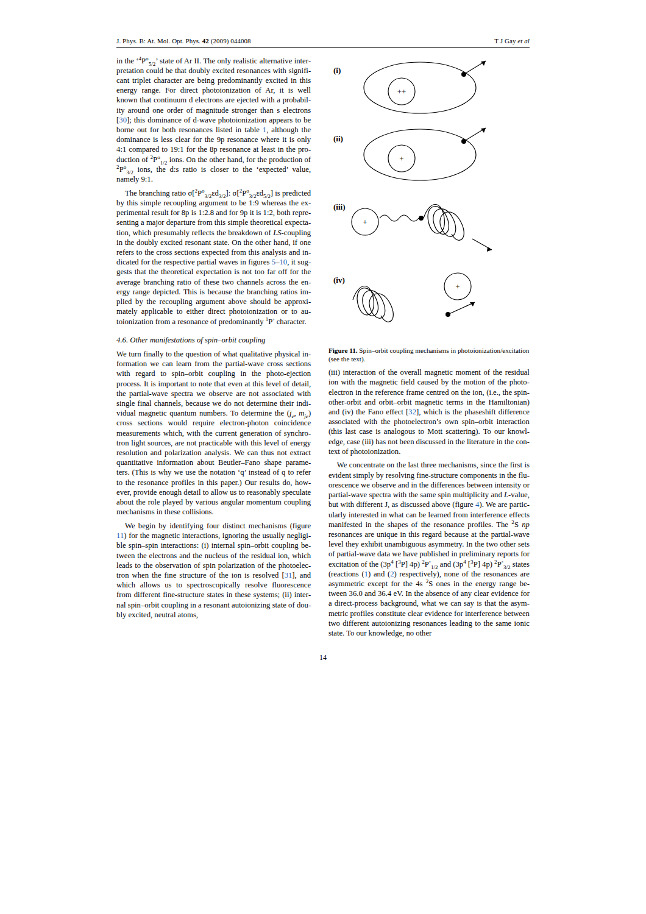J. Phys. B: At. Mol. Opt. Phys. 42 (2009) 044008
T J Gay et al
in the ‘4Po5/2’ state of Ar II. The only realistic alternative interpretation could be that doubly excited resonances with significant triplet character are being predominantly excited in this energy range. For direct photoionization of Ar, it is well known that continuum d electrons are ejected with a probability around one order of magnitude stronger than s electrons [30]; this dominance of d-wave photoionization appears to be borne out for both resonances listed in table 1, although the dominance is less clear for the 9p resonance where it is only 4:1 compared to 19:1 for the 8p resonance at least in the production of 2Po1/2 ions. On the other hand, for the production of 2Po3/2 ions, the d:s ratio is closer to the ‘expected’ value, namely 9:1.
The branching ratio σ[2Po3/2εd3/2]: σ[2Po3/2εd5/2] is predicted by this simple recoupling argument to be 1:9 whereas the experimental result for 8p is 1:2.8 and for 9p it is 1:2, both representing a major departure from this simple theoretical expectation, which presumably reflects the breakdown of LS-coupling in the doubly excited resonant state. On the other hand, if one refers to the cross sections expected from this analysis and indicated for the respective partial waves in figures 5–10, it suggests that the theoretical expectation is not too far off for the average branching ratio of these two channels across the energy range depicted. This is because the branching ratios implied by the recoupling argument above should be approximately applicable to either direct photoionization or to autoionization from a resonance of predominantly 1P◦ character.
4.6. Other manifestations of spin–orbit coupling
We turn finally to the question of what qualitative physical information we can learn from the partial-wave cross sections with regard to spin–orbit coupling in the photo-ejection process. It is important to note that even at this level of detail, the partial-wave spectra we observe are not associated with single final channels, because we do not determine their individual magnetic quantum numbers. To determine the (je, mje) cross sections would require electron-photon coincidence measurements which, with the current generation of synchrotron light sources, are not practicable with this level of energy resolution and polarization analysis. We can thus not extract quantitative information about Beutler–Fano shape parameters. (This is why we use the notation ‘q’ instead of q to refer to the resonance profiles in this paper.) Our results do, however, provide enough detail to allow us to reasonably speculate about the role played by various angular momentum coupling mechanisms in these collisions.
We begin by identifying four distinct mechanisms (figure 11) for the magnetic interactions, ignoring the usually negligible spin–spin interactions: (i) internal spin–orbit coupling between the electrons and the nucleus of the residual ion, which leads to the observation of spin polarization of the photoelectron when the fine structure of the ion is resolved [31], and which allows us to spectroscopically resolve fluorescence from different fine-structure states in these systems; (ii) internal spin–orbit coupling in a resonant autoionizing state of doubly excited, neutral atoms,
(i) ++ (ii) + (iii) + (iv) +
Figure 11. Spin–orbit coupling mechanisms in photoionization/excitation (see the text).
(iii) interaction of the overall magnetic moment of the residual ion with the magnetic field caused by the motion of the photoelectron in the reference frame centred on the ion, (i.e., the spin-other-orbit and orbit–orbit magnetic terms in the Hamiltonian) and (iv) the Fano effect [32], which is the phaseshift difference associated with the photoelectron’s own spin–orbit interaction (this last case is analogous to Mott scattering). To our knowledge, case (iii) has not been discussed in the literature in the context of photoionization.
We concentrate on the last three mechanisms, since the first is evident simply by resolving fine-structure components in the fluorescence we observe and in the differences between intensity or partial-wave spectra with the same spin multiplicity and L-value, but with different J, as discussed above (figure 4). We are particularly interested in what can be learned from interference effects manifested in the shapes of the resonance profiles. The 2S np resonances are unique in this regard because at the partial-wave level they exhibit unambiguous asymmetry. In the two other sets of partial-wave data we have published in preliminary reports for excitation of the (3p4 [3P] 4p) 2P◦1/2 and (3p4 [3P] 4p) 2P◦3/2 states (reactions (1) and (2) respectively), none of the resonances are asymmetric except for the 4s 2S ones in the energy range between 36.0 and 36.4 eV. In the absence of any clear evidence for a direct-process background, what we can say is that the asymmetric profiles constitute clear evidence for interference between two different autoionizing resonances leading to the same ionic state. To our knowledge, no other
14